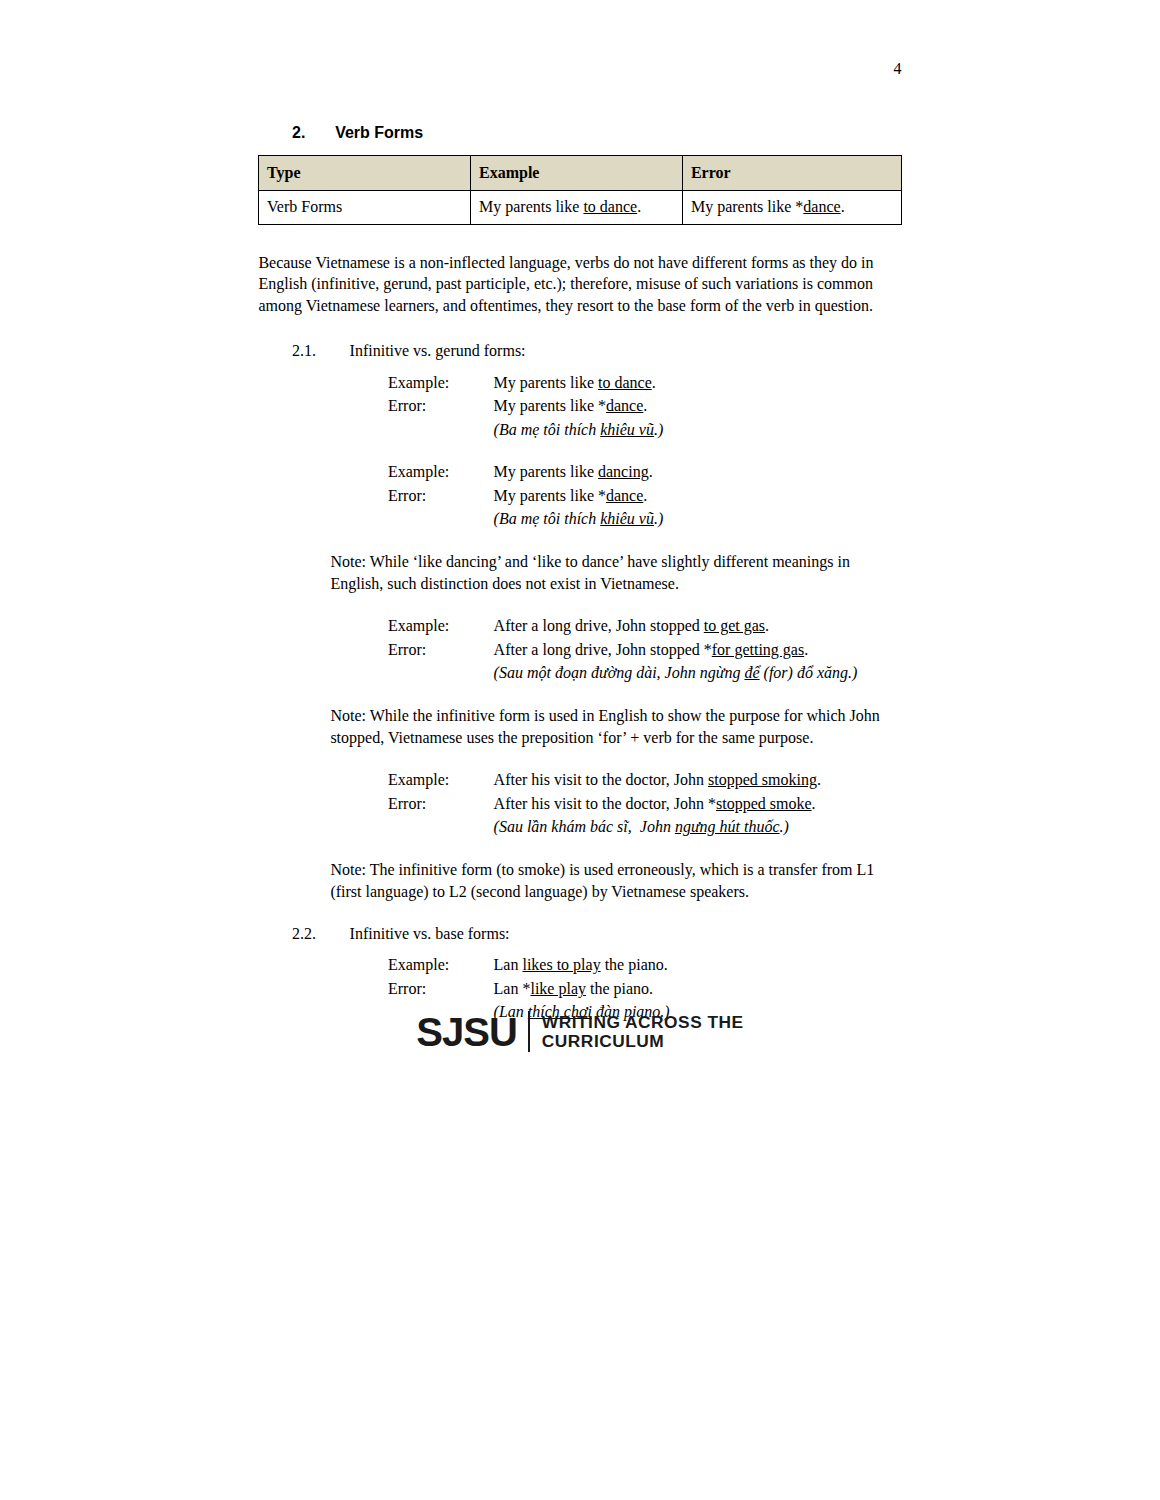4
2. Verb Forms
| Type | Example | Error |
| --- | --- | --- |
| Verb Forms | My parents like to dance . | My parents like * dance . |
Because Vietnamese is a non-inflected language, verbs do not have different forms as they do in English (infinitive, gerund, past participle, etc.); therefore, misuse of such variations is common among Vietnamese learners, and oftentimes, they resort to the base form of the verb in question.
2.1. Infinitive vs. gerund forms:
Example: My parents like to dance.
Error: My parents like *dance.
(Ba mẹ tôi thích khiêu vũ.)
Example: My parents like dancing.
Error: My parents like *dance.
(Ba mẹ tôi thích khiêu vũ.)
Note: While ‘like dancing’ and ‘like to dance’ have slightly different meanings in English, such distinction does not exist in Vietnamese.
Example: After a long drive, John stopped to get gas.
Error: After a long drive, John stopped *for getting gas.
(Sau một đoạn đường dài, John ngừng để (for) đổ xăng.)
Note: While the infinitive form is used in English to show the purpose for which John stopped, Vietnamese uses the preposition ‘for’ + verb for the same purpose.
Example: After his visit to the doctor, John stopped smoking.
Error: After his visit to the doctor, John *stopped smoke.
(Sau lần khám bác sĩ, John ngưng hút thuốc.)
Note: The infinitive form (to smoke) is used erroneously, which is a transfer from L1 (first language) to L2 (second language) by Vietnamese speakers.
2.2. Infinitive vs. base forms:
Example: Lan likes to play the piano.
Error: Lan *like play the piano.
(Lan thích chơi đàn piano.)
SJSU WRITING ACROSS THE
CURRICULUM